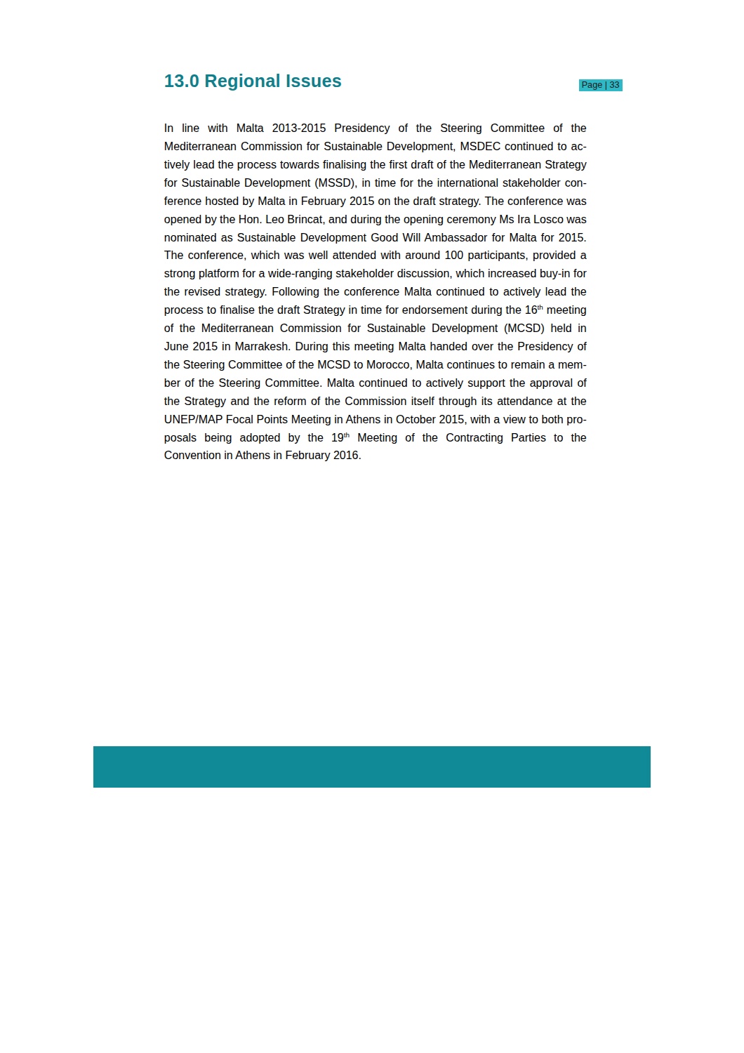Page | 33
13.0 Regional Issues
In line with Malta 2013-2015 Presidency of the Steering Committee of the Mediterranean Commission for Sustainable Development, MSDEC continued to actively lead the process towards finalising the first draft of the Mediterranean Strategy for Sustainable Development (MSSD), in time for the international stakeholder conference hosted by Malta in February 2015 on the draft strategy. The conference was opened by the Hon. Leo Brincat, and during the opening ceremony Ms Ira Losco was nominated as Sustainable Development Good Will Ambassador for Malta for 2015. The conference, which was well attended with around 100 participants, provided a strong platform for a wide-ranging stakeholder discussion, which increased buy-in for the revised strategy. Following the conference Malta continued to actively lead the process to finalise the draft Strategy in time for endorsement during the 16th meeting of the Mediterranean Commission for Sustainable Development (MCSD) held in June 2015 in Marrakesh. During this meeting Malta handed over the Presidency of the Steering Committee of the MCSD to Morocco, Malta continues to remain a member of the Steering Committee. Malta continued to actively support the approval of the Strategy and the reform of the Commission itself through its attendance at the UNEP/MAP Focal Points Meeting in Athens in October 2015, with a view to both proposals being adopted by the 19th Meeting of the Contracting Parties to the Convention in Athens in February 2016.